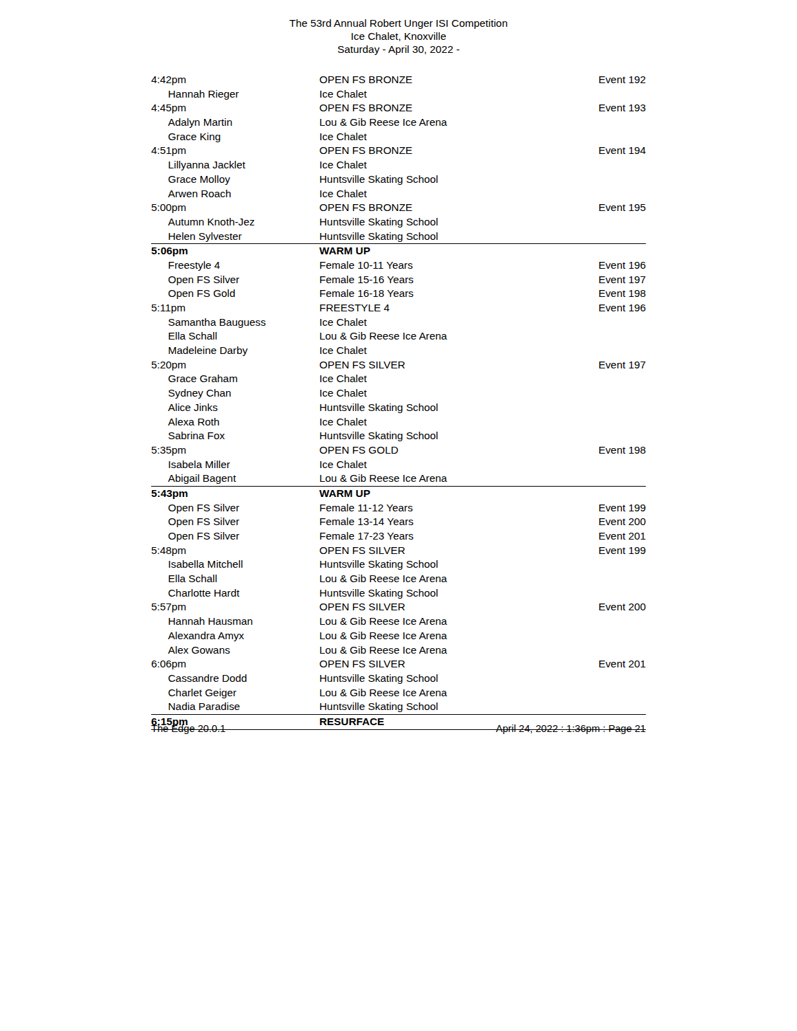The 53rd Annual Robert Unger ISI Competition
Ice Chalet, Knoxville
Saturday - April 30, 2022 -
| 4:42pm | OPEN FS BRONZE | Event 192 |
| Hannah Rieger | Ice Chalet | |
| 4:45pm | OPEN FS BRONZE | Event 193 |
| Adalyn Martin | Lou & Gib Reese Ice Arena | |
| Grace King | Ice Chalet | |
| 4:51pm | OPEN FS BRONZE | Event 194 |
| Lillyanna Jacklet | Ice Chalet | |
| Grace Molloy | Huntsville Skating School | |
| Arwen Roach | Ice Chalet | |
| 5:00pm | OPEN FS BRONZE | Event 195 |
| Autumn Knoth-Jez | Huntsville Skating School | |
| Helen Sylvester | Huntsville Skating School | |
| 5:06pm | WARM UP | |
| Freestyle 4 | Female 10-11 Years | Event 196 |
| Open FS Silver | Female 15-16 Years | Event 197 |
| Open FS Gold | Female 16-18 Years | Event 198 |
| 5:11pm | FREESTYLE 4 | Event 196 |
| Samantha Bauguess | Ice Chalet | |
| Ella Schall | Lou & Gib Reese Ice Arena | |
| Madeleine Darby | Ice Chalet | |
| 5:20pm | OPEN FS SILVER | Event 197 |
| Grace Graham | Ice Chalet | |
| Sydney Chan | Ice Chalet | |
| Alice Jinks | Huntsville Skating School | |
| Alexa Roth | Ice Chalet | |
| Sabrina Fox | Huntsville Skating School | |
| 5:35pm | OPEN FS GOLD | Event 198 |
| Isabela Miller | Ice Chalet | |
| Abigail Bagent | Lou & Gib Reese Ice Arena | |
| 5:43pm | WARM UP | |
| Open FS Silver | Female 11-12 Years | Event 199 |
| Open FS Silver | Female 13-14 Years | Event 200 |
| Open FS Silver | Female 17-23 Years | Event 201 |
| 5:48pm | OPEN FS SILVER | Event 199 |
| Isabella Mitchell | Huntsville Skating School | |
| Ella Schall | Lou & Gib Reese Ice Arena | |
| Charlotte Hardt | Huntsville Skating School | |
| 5:57pm | OPEN FS SILVER | Event 200 |
| Hannah Hausman | Lou & Gib Reese Ice Arena | |
| Alexandra Amyx | Lou & Gib Reese Ice Arena | |
| Alex Gowans | Lou & Gib Reese Ice Arena | |
| 6:06pm | OPEN FS SILVER | Event 201 |
| Cassandre Dodd | Huntsville Skating School | |
| Charlet Geiger | Lou & Gib Reese Ice Arena | |
| Nadia Paradise | Huntsville Skating School | |
| 6:15pm | RESURFACE | |
The Edge 20.0.1 April 24, 2022 : 1:36pm : Page 21